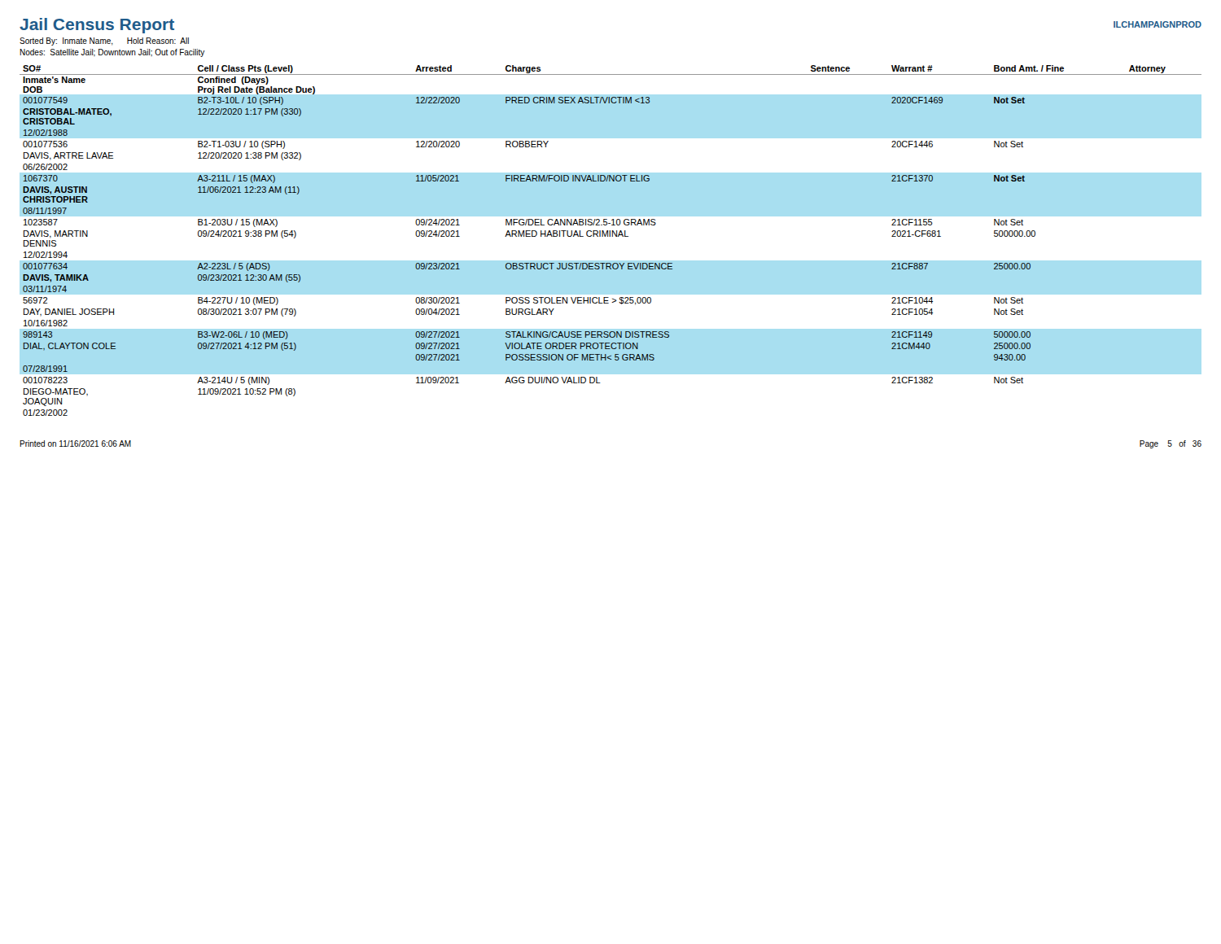ILCHAMPAIGNPROD
Jail Census Report
Sorted By: Inmate Name, Hold Reason: All
Nodes: Satellite Jail; Downtown Jail; Out of Facility
| SO# | Cell / Class Pts (Level) | Arrested | Charges | Sentence | Warrant # | Bond Amt. / Fine | Attorney |
| --- | --- | --- | --- | --- | --- | --- | --- |
| Inmate's Name | Confined (Days) | | | | | | |
| DOB | Proj Rel Date (Balance Due) | | | | | | |
| 001077549 | B2-T3-10L / 10 (SPH) | 12/22/2020 | PRED CRIM SEX ASLT/VICTIM <13 | | 2020CF1469 | Not Set | |
| CRISTOBAL-MATEO, CRISTOBAL | 12/22/2020 1:17 PM (330) | | | | | | |
| 12/02/1988 | | | | | | | |
| 001077536 | B2-T1-03U / 10 (SPH) | 12/20/2020 | ROBBERY | | 20CF1446 | Not Set | |
| DAVIS, ARTRE LAVAE | 12/20/2020 1:38 PM (332) | | | | | | |
| 06/26/2002 | | | | | | | |
| 1067370 | A3-211L / 15 (MAX) | 11/05/2021 | FIREARM/FOID INVALID/NOT ELIG | | 21CF1370 | Not Set | |
| DAVIS, AUSTIN CHRISTOPHER | 11/06/2021 12:23 AM (11) | | | | | | |
| 08/11/1997 | | | | | | | |
| 1023587 | B1-203U / 15 (MAX) | 09/24/2021 | MFG/DEL CANNABIS/2.5-10 GRAMS | | 21CF1155 | Not Set | |
| DAVIS, MARTIN DENNIS | 09/24/2021 9:38 PM (54) | 09/24/2021 | ARMED HABITUAL CRIMINAL | | 2021-CF681 | 500000.00 | |
| 12/02/1994 | | | | | | | |
| 001077634 | A2-223L / 5 (ADS) | 09/23/2021 | OBSTRUCT JUST/DESTROY EVIDENCE | | 21CF887 | 25000.00 | |
| DAVIS, TAMIKA | 09/23/2021 12:30 AM (55) | | | | | | |
| 03/11/1974 | | | | | | | |
| 56972 | B4-227U / 10 (MED) | 08/30/2021 | POSS STOLEN VEHICLE > $25,000 | | 21CF1044 | Not Set | |
| DAY, DANIEL JOSEPH | 08/30/2021 3:07 PM (79) | 09/04/2021 | BURGLARY | | 21CF1054 | Not Set | |
| 10/16/1982 | | | | | | | |
| 989143 | B3-W2-06L / 10 (MED) | 09/27/2021 | STALKING/CAUSE PERSON DISTRESS | | 21CF1149 | 50000.00 | |
| DIAL, CLAYTON COLE | 09/27/2021 4:12 PM (51) | 09/27/2021 | VIOLATE ORDER PROTECTION | | 21CM440 | 25000.00 | |
| | | 09/27/2021 | POSSESSION OF METH< 5 GRAMS | | | 9430.00 | |
| 07/28/1991 | | | | | | | |
| 001078223 | A3-214U / 5 (MIN) | 11/09/2021 | AGG DUI/NO VALID DL | | 21CF1382 | Not Set | |
| DIEGO-MATEO, JOAQUIN | 11/09/2021 10:52 PM (8) | | | | | | |
| 01/23/2002 | | | | | | | |
Printed on 11/16/2021 6:06 AM Page 5 of 36